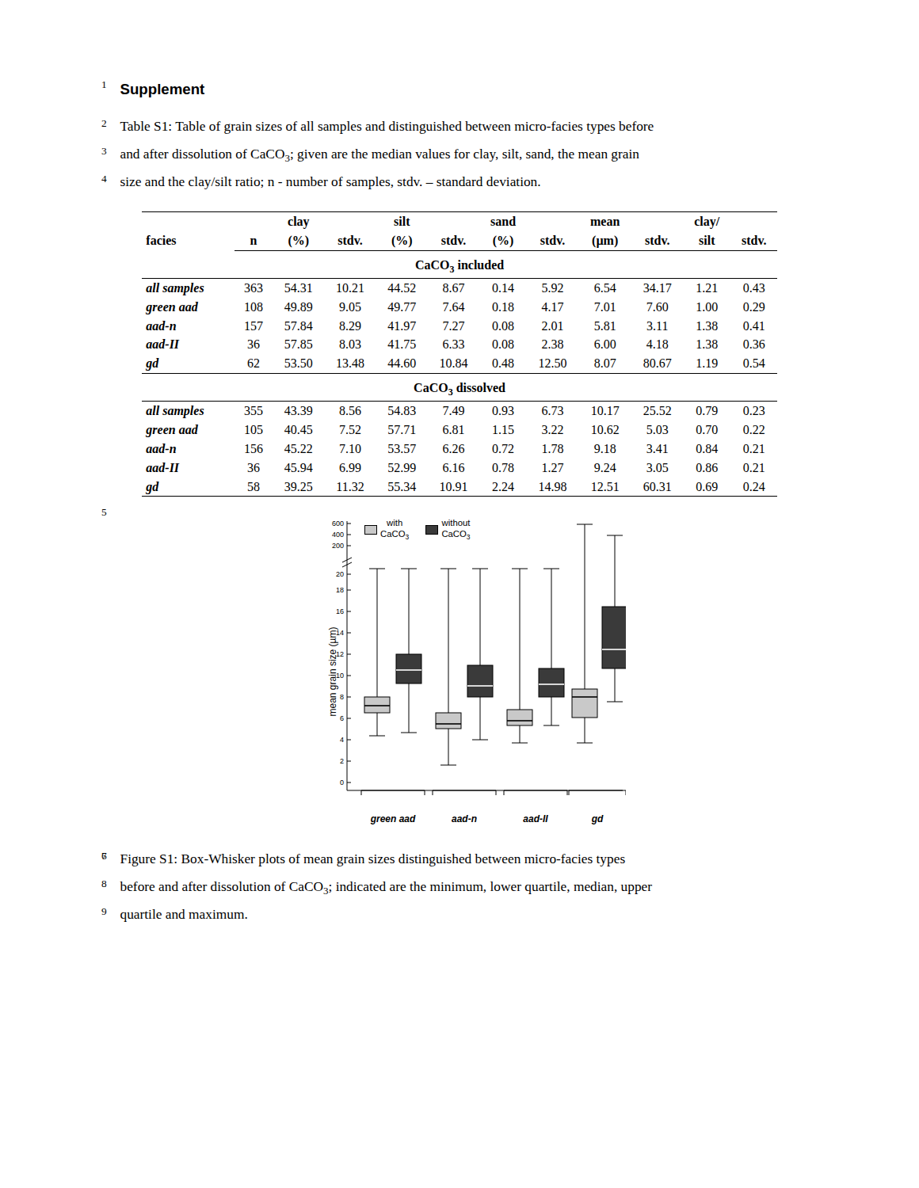1
Supplement
2
Table S1: Table of grain sizes of all samples and distinguished between micro-facies types before
3
and after dissolution of CaCO3; given are the median values for clay, silt, sand, the mean grain
4
size and the clay/silt ratio; n - number of samples, stdv. – standard deviation.
| facies | | clay | | silt | | sand | | mean | | clay/ | |
| --- | --- | --- | --- | --- | --- | --- | --- | --- | --- | --- | --- |
| n | (%) | stdv. | (%) | stdv. | (%) | stdv. | (µm) | stdv. | silt | stdv. |
| CaCO 3 included |
| all samples | 363 | 54.31 | 10.21 | 44.52 | 8.67 | 0.14 | 5.92 | 6.54 | 34.17 | 1.21 | 0.43 |
| green aad | 108 | 49.89 | 9.05 | 49.77 | 7.64 | 0.18 | 4.17 | 7.01 | 7.60 | 1.00 | 0.29 |
| aad-n | 157 | 57.84 | 8.29 | 41.97 | 7.27 | 0.08 | 2.01 | 5.81 | 3.11 | 1.38 | 0.41 |
| aad-II | 36 | 57.85 | 8.03 | 41.75 | 6.33 | 0.08 | 2.38 | 6.00 | 4.18 | 1.38 | 0.36 |
| gd | 62 | 53.50 | 13.48 | 44.60 | 10.84 | 0.48 | 12.50 | 8.07 | 80.67 | 1.19 | 0.54 |
| CaCO 3 dissolved |
| all samples | 355 | 43.39 | 8.56 | 54.83 | 7.49 | 0.93 | 6.73 | 10.17 | 25.52 | 0.79 | 0.23 |
| green aad | 105 | 40.45 | 7.52 | 57.71 | 6.81 | 1.15 | 3.22 | 10.62 | 5.03 | 0.70 | 0.22 |
| aad-n | 156 | 45.22 | 7.10 | 53.57 | 6.26 | 0.72 | 1.78 | 9.18 | 3.41 | 0.84 | 0.21 |
| aad-II | 36 | 45.94 | 6.99 | 52.99 | 6.16 | 0.78 | 1.27 | 9.24 | 3.05 | 0.86 | 0.21 |
| gd | 58 | 39.25 | 11.32 | 55.34 | 10.91 | 2.24 | 14.98 | 12.51 | 60.31 | 0.69 | 0.24 |
5
mean grain size (µm)
with
CaCO3 without
CaCO3
600 400 200 20 18 16 14 12 10 8 6 4 2 0
green aad aad-n aad-II gd
6
7
Figure S1: Box-Whisker plots of mean grain sizes distinguished between micro-facies types
8
before and after dissolution of CaCO3; indicated are the minimum, lower quartile, median, upper
9
quartile and maximum.